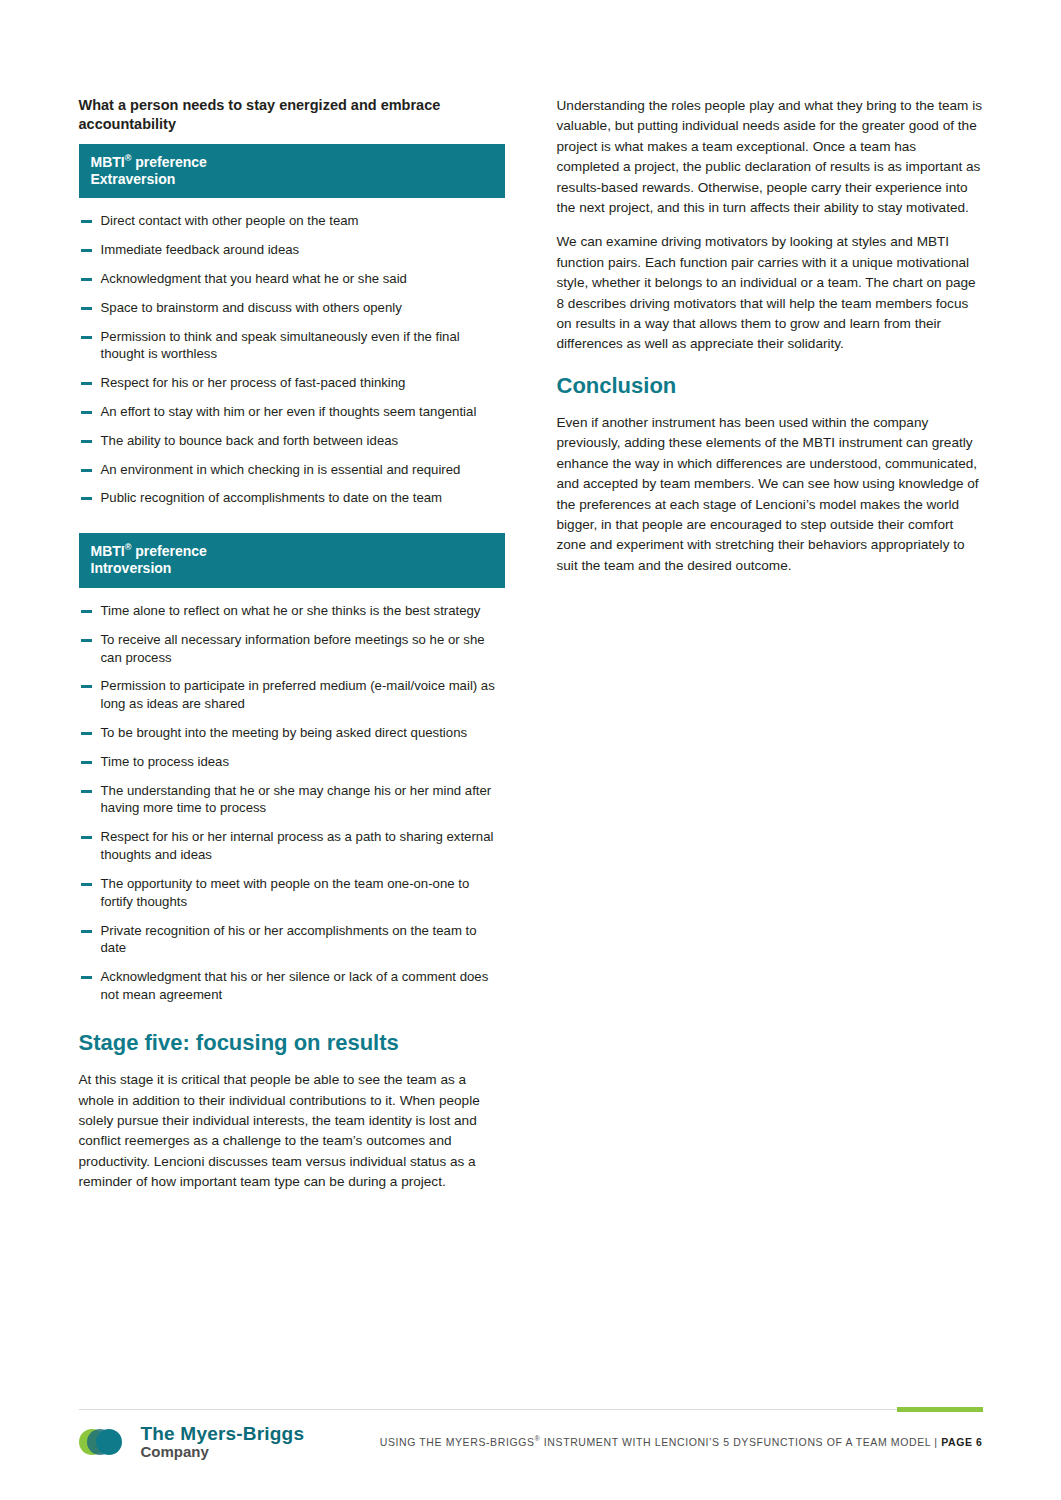What a person needs to stay energized and embrace accountability
MBTI® preference
Extraversion
Direct contact with other people on the team
Immediate feedback around ideas
Acknowledgment that you heard what he or she said
Space to brainstorm and discuss with others openly
Permission to think and speak simultaneously even if the final thought is worthless
Respect for his or her process of fast-paced thinking
An effort to stay with him or her even if thoughts seem tangential
The ability to bounce back and forth between ideas
An environment in which checking in is essential and required
Public recognition of accomplishments to date on the team
MBTI® preference
Introversion
Time alone to reflect on what he or she thinks is the best strategy
To receive all necessary information before meetings so he or she can process
Permission to participate in preferred medium (e-mail/voice mail) as long as ideas are shared
To be brought into the meeting by being asked direct questions
Time to process ideas
The understanding that he or she may change his or her mind after having more time to process
Respect for his or her internal process as a path to sharing external thoughts and ideas
The opportunity to meet with people on the team one-on-one to fortify thoughts
Private recognition of his or her accomplishments on the team to date
Acknowledgment that his or her silence or lack of a comment does not mean agreement
Stage five: focusing on results
At this stage it is critical that people be able to see the team as a whole in addition to their individual contributions to it. When people solely pursue their individual interests, the team identity is lost and conflict reemerges as a challenge to the team’s outcomes and productivity. Lencioni discusses team versus individual status as a reminder of how important team type can be during a project.
Understanding the roles people play and what they bring to the team is valuable, but putting individual needs aside for the greater good of the project is what makes a team exceptional. Once a team has completed a project, the public declaration of results is as important as results-based rewards. Otherwise, people carry their experience into the next project, and this in turn affects their ability to stay motivated.
We can examine driving motivators by looking at styles and MBTI function pairs. Each function pair carries with it a unique motivational style, whether it belongs to an individual or a team. The chart on page 8 describes driving motivators that will help the team members focus on results in a way that allows them to grow and learn from their differences as well as appreciate their solidarity.
Conclusion
Even if another instrument has been used within the company previously, adding these elements of the MBTI instrument can greatly enhance the way in which differences are understood, communicated, and accepted by team members. We can see how using knowledge of the preferences at each stage of Lencioni’s model makes the world bigger, in that people are encouraged to step outside their comfort zone and experiment with stretching their behaviors appropriately to suit the team and the desired outcome.
The Myers-Briggs
Company
Using the Myers-Briggs® Instrument with Lencioni’s 5 Dysfunctions of a Team Model | Page 6